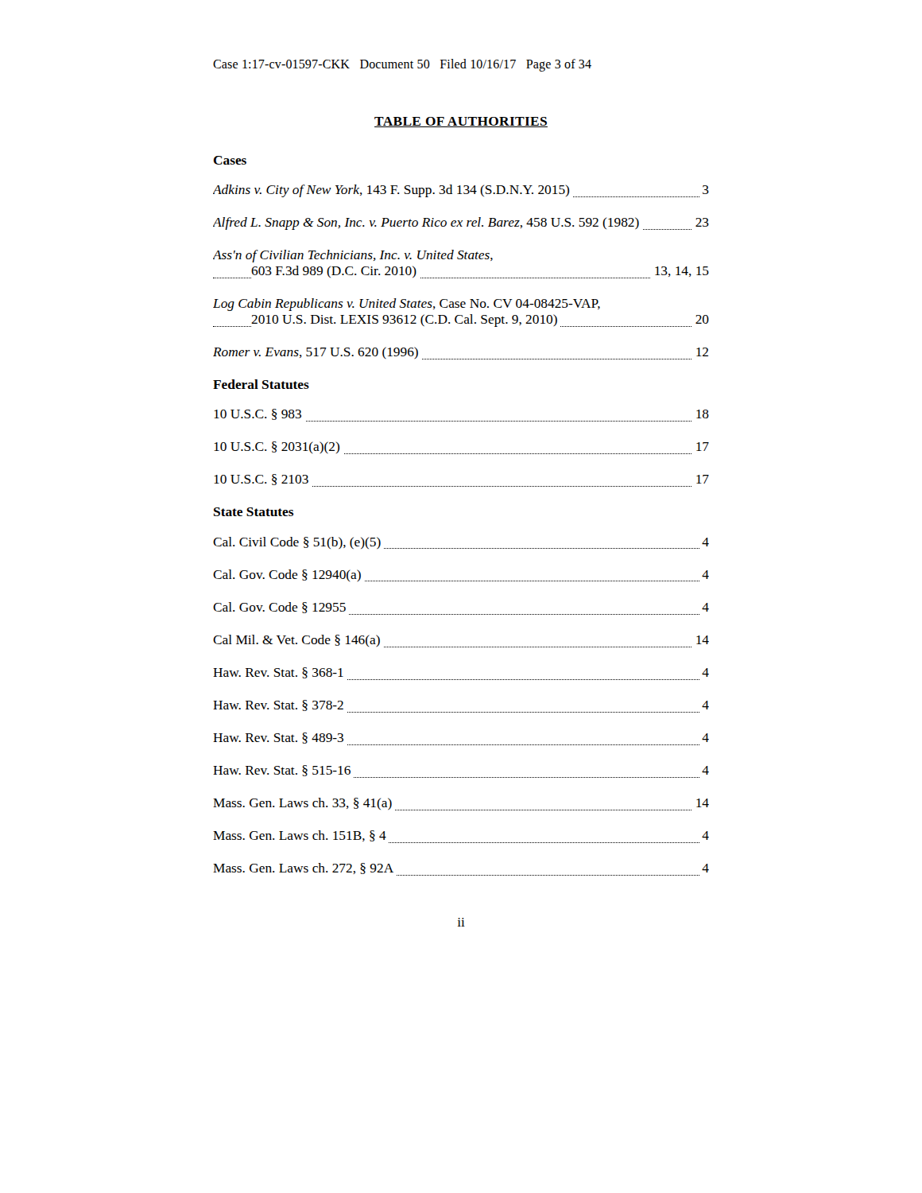Case 1:17-cv-01597-CKK Document 50 Filed 10/16/17 Page 3 of 34
TABLE OF AUTHORITIES
Cases
3 Adkins v. City of New York, 143 F. Supp. 3d 134 (S.D.N.Y. 2015)
23 Alfred L. Snapp & Son, Inc. v. Puerto Rico ex rel. Barez, 458 U.S. 592 (1982)
Ass'n of Civilian Technicians, Inc. v. United States, 13, 14, 15 603 F.3d 989 (D.C. Cir. 2010)
Log Cabin Republicans v. United States, Case No. CV 04-08425-VAP, 20 2010 U.S. Dist. LEXIS 93612 (C.D. Cal. Sept. 9, 2010)
12 Romer v. Evans, 517 U.S. 620 (1996)
Federal Statutes
18 10 U.S.C. § 983
17 10 U.S.C. § 2031(a)(2)
17 10 U.S.C. § 2103
State Statutes
4 Cal. Civil Code § 51(b), (e)(5)
4 Cal. Gov. Code § 12940(a)
4 Cal. Gov. Code § 12955
14 Cal Mil. & Vet. Code § 146(a)
4 Haw. Rev. Stat. § 368-1
4 Haw. Rev. Stat. § 378-2
4 Haw. Rev. Stat. § 489-3
4 Haw. Rev. Stat. § 515-16
14 Mass. Gen. Laws ch. 33, § 41(a)
4 Mass. Gen. Laws ch. 151B, § 4
4 Mass. Gen. Laws ch. 272, § 92A
ii